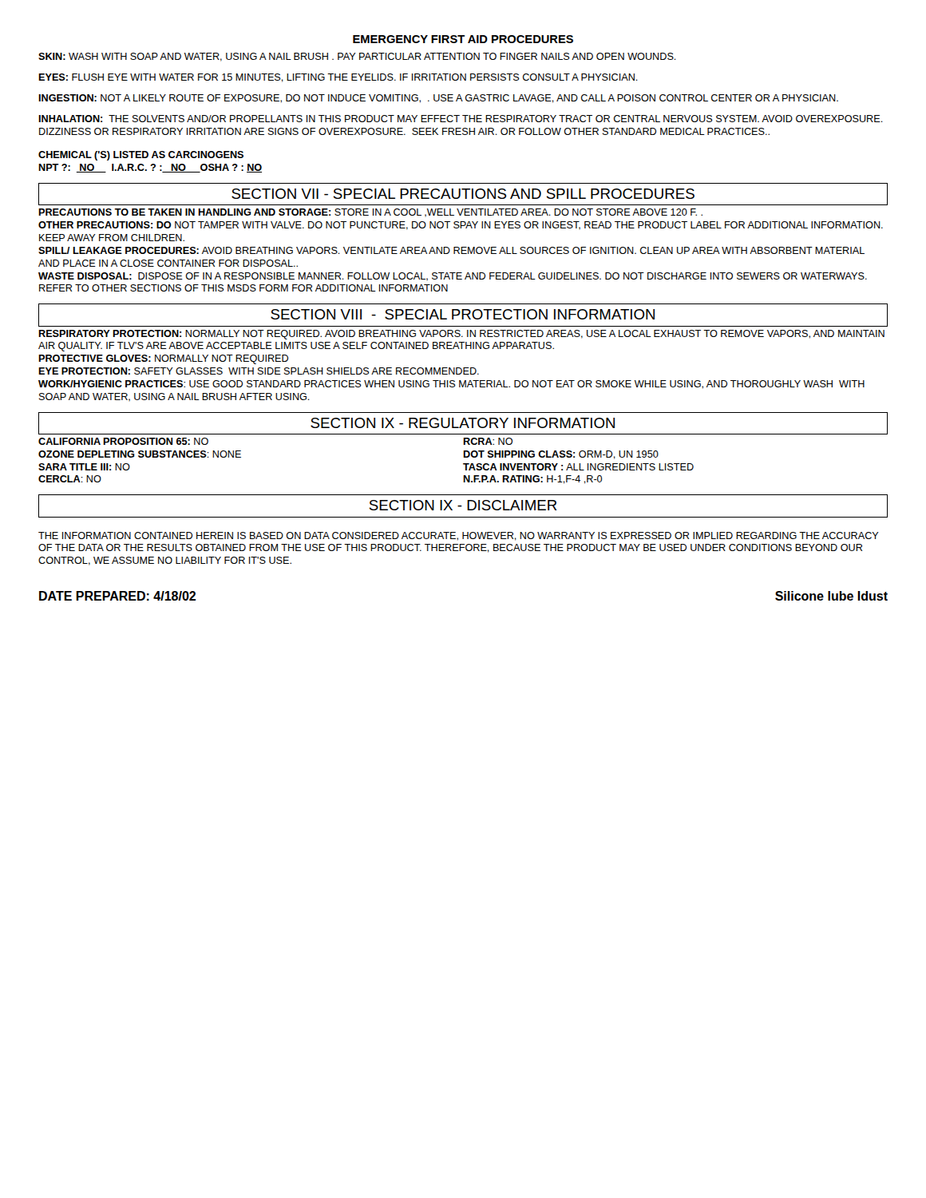EMERGENCY FIRST AID PROCEDURES
SKIN: WASH WITH SOAP AND WATER, USING A NAIL BRUSH . PAY PARTICULAR ATTENTION TO FINGER NAILS AND OPEN WOUNDS.
EYES: FLUSH EYE WITH WATER FOR 15 MINUTES, LIFTING THE EYELIDS. IF IRRITATION PERSISTS CONSULT A PHYSICIAN.
INGESTION: NOT A LIKELY ROUTE OF EXPOSURE, DO NOT INDUCE VOMITING, . USE A GASTRIC LAVAGE, AND CALL A POISON CONTROL CENTER OR A PHYSICIAN.
INHALATION: THE SOLVENTS AND/OR PROPELLANTS IN THIS PRODUCT MAY EFFECT THE RESPIRATORY TRACT OR CENTRAL NERVOUS SYSTEM. AVOID OVEREXPOSURE. DIZZINESS OR RESPIRATORY IRRITATION ARE SIGNS OF OVEREXPOSURE. SEEK FRESH AIR. OR FOLLOW OTHER STANDARD MEDICAL PRACTICES..
CHEMICAL ('S) LISTED AS CARCINOGENS
NPT ?: NO I.A.R.C. ? : NO OSHA ? : NO
SECTION VII - SPECIAL PRECAUTIONS AND SPILL PROCEDURES
PRECAUTIONS TO BE TAKEN IN HANDLING AND STORAGE: STORE IN A COOL ,WELL VENTILATED AREA. DO NOT STORE ABOVE 120 F. .
OTHER PRECAUTIONS: DO NOT TAMPER WITH VALVE. DO NOT PUNCTURE, DO NOT SPAY IN EYES OR INGEST, READ THE PRODUCT LABEL FOR ADDITIONAL INFORMATION. KEEP AWAY FROM CHILDREN.
SPILL/ LEAKAGE PROCEDURES: AVOID BREATHING VAPORS. VENTILATE AREA AND REMOVE ALL SOURCES OF IGNITION. CLEAN UP AREA WITH ABSORBENT MATERIAL AND PLACE IN A CLOSE CONTAINER FOR DISPOSAL..
WASTE DISPOSAL: DISPOSE OF IN A RESPONSIBLE MANNER. FOLLOW LOCAL, STATE AND FEDERAL GUIDELINES. DO NOT DISCHARGE INTO SEWERS OR WATERWAYS. REFER TO OTHER SECTIONS OF THIS MSDS FORM FOR ADDITIONAL INFORMATION
SECTION VIII - SPECIAL PROTECTION INFORMATION
RESPIRATORY PROTECTION: NORMALLY NOT REQUIRED. AVOID BREATHING VAPORS. IN RESTRICTED AREAS, USE A LOCAL EXHAUST TO REMOVE VAPORS, AND MAINTAIN AIR QUALITY. IF TLV'S ARE ABOVE ACCEPTABLE LIMITS USE A SELF CONTAINED BREATHING APPARATUS.
PROTECTIVE GLOVES: NORMALLY NOT REQUIRED
EYE PROTECTION: SAFETY GLASSES WITH SIDE SPLASH SHIELDS ARE RECOMMENDED.
WORK/HYGIENIC PRACTICES: USE GOOD STANDARD PRACTICES WHEN USING THIS MATERIAL. DO NOT EAT OR SMOKE WHILE USING, AND THOROUGHLY WASH WITH SOAP AND WATER, USING A NAIL BRUSH AFTER USING.
SECTION IX - REGULATORY INFORMATION
| CALIFORNIA PROPOSITION 65: NO | RCRA : NO |
| OZONE DEPLETING SUBSTANCES : NONE | DOT SHIPPING CLASS: ORM-D, UN 1950 |
| SARA TITLE III: NO | TASCA INVENTORY : ALL INGREDIENTS LISTED |
| CERCLA : NO | N.F.P.A. RATING: H-1,F-4 ,R-0 |
SECTION IX - DISCLAIMER
THE INFORMATION CONTAINED HEREIN IS BASED ON DATA CONSIDERED ACCURATE, HOWEVER, NO WARRANTY IS EXPRESSED OR IMPLIED REGARDING THE ACCURACY OF THE DATA OR THE RESULTS OBTAINED FROM THE USE OF THIS PRODUCT. THEREFORE, BECAUSE THE PRODUCT MAY BE USED UNDER CONDITIONS BEYOND OUR CONTROL, WE ASSUME NO LIABILITY FOR IT'S USE.
DATE PREPARED: 4/18/02 Silicone lube Idust